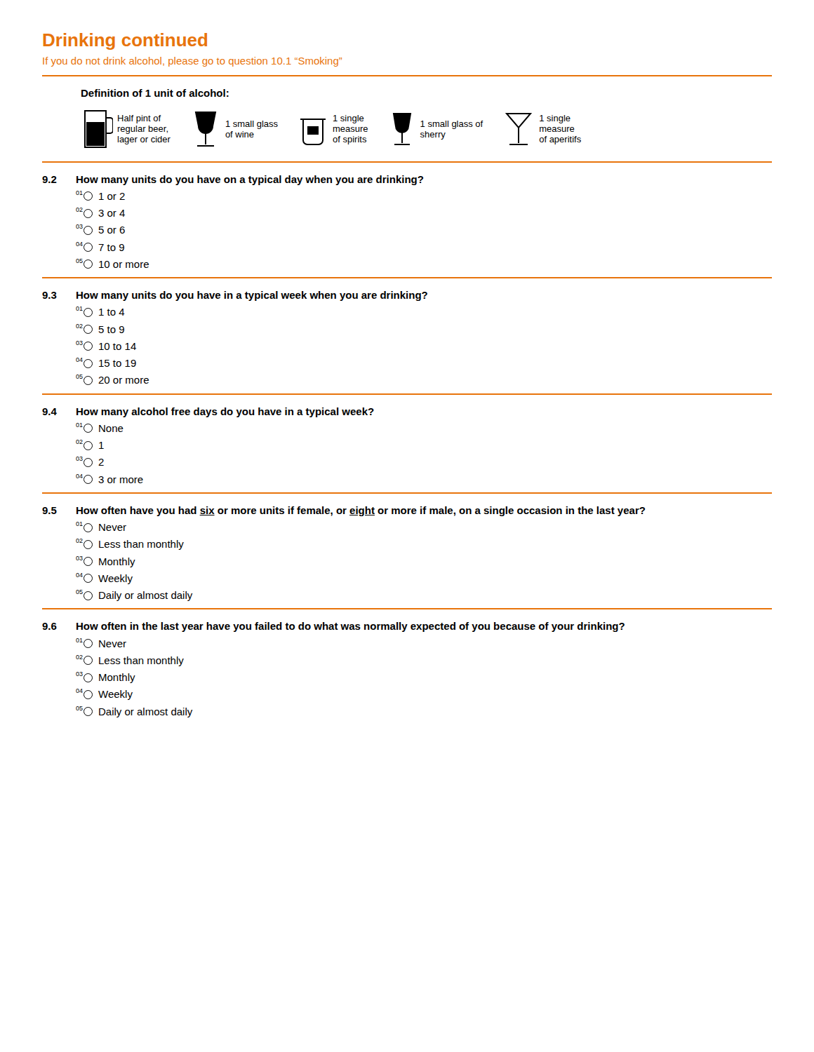Drinking continued
If you do not drink alcohol, please go to question 10.1 “Smoking”
Definition of 1 unit of alcohol:
Half pint of
regular beer,
lager or cider
1 small glass
of wine
1 single
measure
of spirits
1 small glass of
sherry
1 single
measure
of aperitifs
9.2
How many units do you have on a typical day when you are drinking?
01 1 or 2
02 3 or 4
03 5 or 6
04 7 to 9
05 10 or more
9.3
How many units do you have in a typical week when you are drinking?
01 1 to 4
02 5 to 9
03 10 to 14
04 15 to 19
05 20 or more
9.4
How many alcohol free days do you have in a typical week?
01 None
02 1
03 2
04 3 or more
9.5
How often have you had six or more units if female, or eight or more if male, on a single occasion in the last year?
01 Never
02 Less than monthly
03 Monthly
04 Weekly
05 Daily or almost daily
9.6
How often in the last year have you failed to do what was normally expected of you because of your drinking?
01 Never
02 Less than monthly
03 Monthly
04 Weekly
05 Daily or almost daily